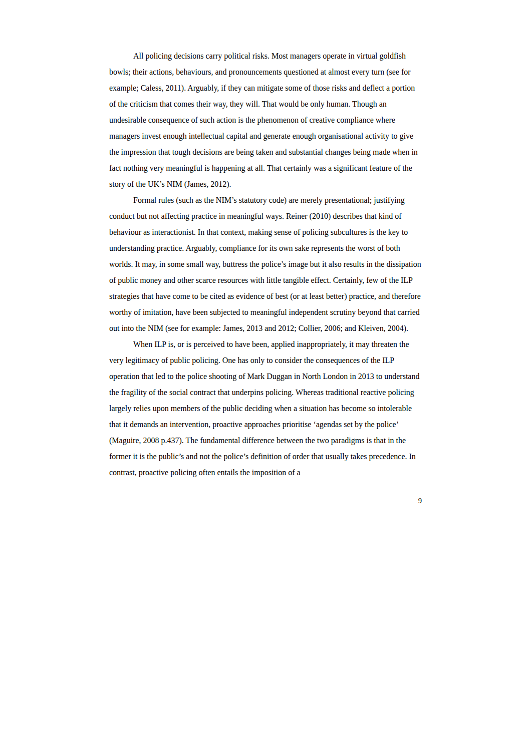All policing decisions carry political risks. Most managers operate in virtual goldfish bowls; their actions, behaviours, and pronouncements questioned at almost every turn (see for example; Caless, 2011). Arguably, if they can mitigate some of those risks and deflect a portion of the criticism that comes their way, they will. That would be only human. Though an undesirable consequence of such action is the phenomenon of creative compliance where managers invest enough intellectual capital and generate enough organisational activity to give the impression that tough decisions are being taken and substantial changes being made when in fact nothing very meaningful is happening at all. That certainly was a significant feature of the story of the UK’s NIM (James, 2012).
Formal rules (such as the NIM’s statutory code) are merely presentational; justifying conduct but not affecting practice in meaningful ways. Reiner (2010) describes that kind of behaviour as interactionist. In that context, making sense of policing subcultures is the key to understanding practice. Arguably, compliance for its own sake represents the worst of both worlds. It may, in some small way, buttress the police’s image but it also results in the dissipation of public money and other scarce resources with little tangible effect. Certainly, few of the ILP strategies that have come to be cited as evidence of best (or at least better) practice, and therefore worthy of imitation, have been subjected to meaningful independent scrutiny beyond that carried out into the NIM (see for example: James, 2013 and 2012; Collier, 2006; and Kleiven, 2004).
When ILP is, or is perceived to have been, applied inappropriately, it may threaten the very legitimacy of public policing. One has only to consider the consequences of the ILP operation that led to the police shooting of Mark Duggan in North London in 2013 to understand the fragility of the social contract that underpins policing. Whereas traditional reactive policing largely relies upon members of the public deciding when a situation has become so intolerable that it demands an intervention, proactive approaches prioritise ‘agendas set by the police’ (Maguire, 2008 p.437). The fundamental difference between the two paradigms is that in the former it is the public’s and not the police’s definition of order that usually takes precedence. In contrast, proactive policing often entails the imposition of a
9